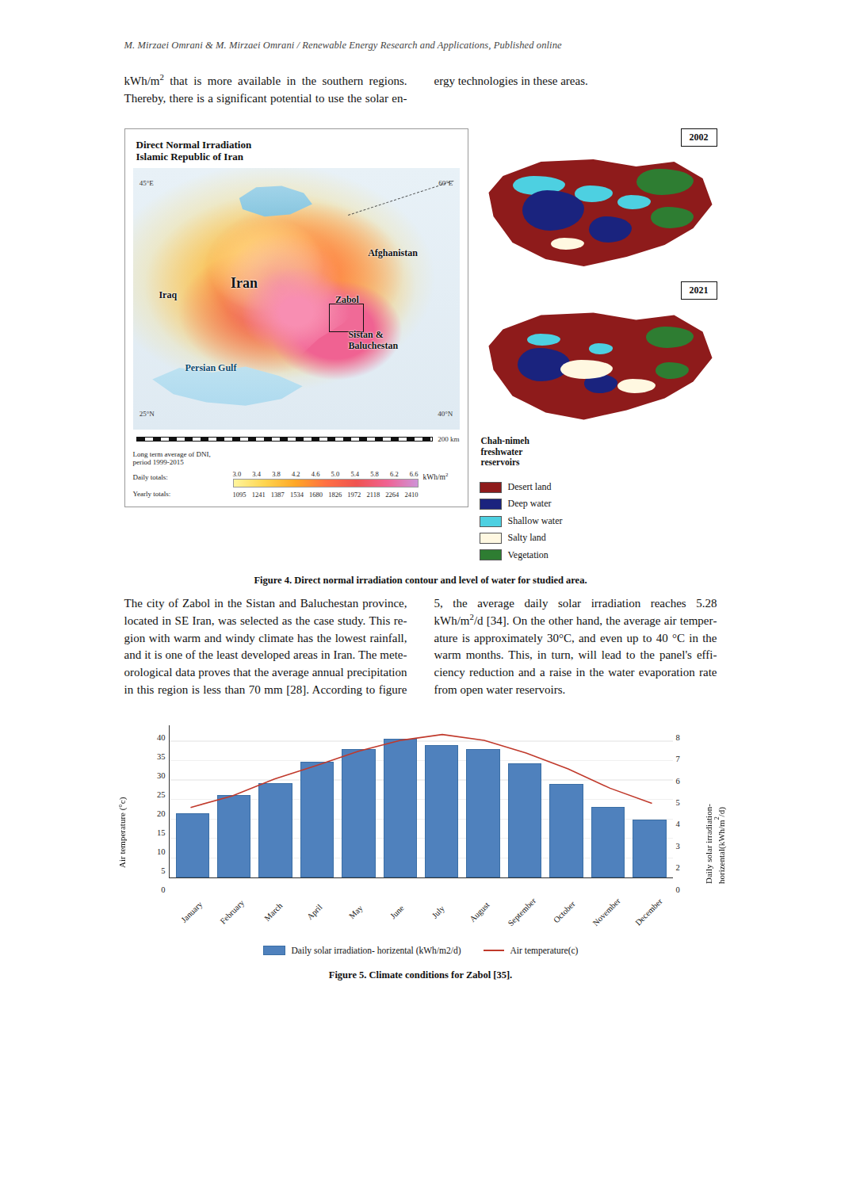M. Mirzaei Omrani & M. Mirzaei Omrani / Renewable Energy Research and Applications, Published online
kWh/m2 that is more available in the southern regions. Thereby, there is a significant potential to use the solar energy technologies in these areas.
Direct Normal Irradiation
Islamic Republic of Iran
Iran
Iraq
Afghanistan
Zabol
Sistan &
Baluchestan
Persian Gulf
45°E
60°E
25°N
40°N
200 km
Long term average of DNI, period 1999-2015
Daily totals:
3.03.43.84.24.65.05.45.86.26.6
kWh/m2
Yearly totals:
1095124113871534168018261972211822642410
2002
2021
Chah-nimeh
freshwater
reservoirs
Desert land
Deep water
Shallow water
Salty land
Vegetation
Figure 4. Direct normal irradiation contour and level of water for studied area.
The city of Zabol in the Sistan and Baluchestan province, located in SE Iran, was selected as the case study. This region with warm and windy climate has the lowest rainfall, and it is one of the least developed areas in Iran. The meteorological data proves that the average annual precipitation in this region is less than 70 mm [28]. According to figure 5, the average daily solar irradiation reaches 5.28 kWh/m2/d [34]. On the other hand, the average air temperature is approximately 30°C, and even up to 40 °C in the warm months. This, in turn, will lead to the panel's efficiency reduction and a raise in the water evaporation rate from open water reservoirs.
Air temperature (°c)
Daily solar irradiation-
horizental(kWh/m2/d)
40
35
30
25
20
15
10
5
0
8
7
6
5
4
3
2
0
January February March April May June July August September October November December
Daily solar irradiation- horizental (kWh/m2/d)
Air temperature(c)
Figure 5. Climate conditions for Zabol [35].